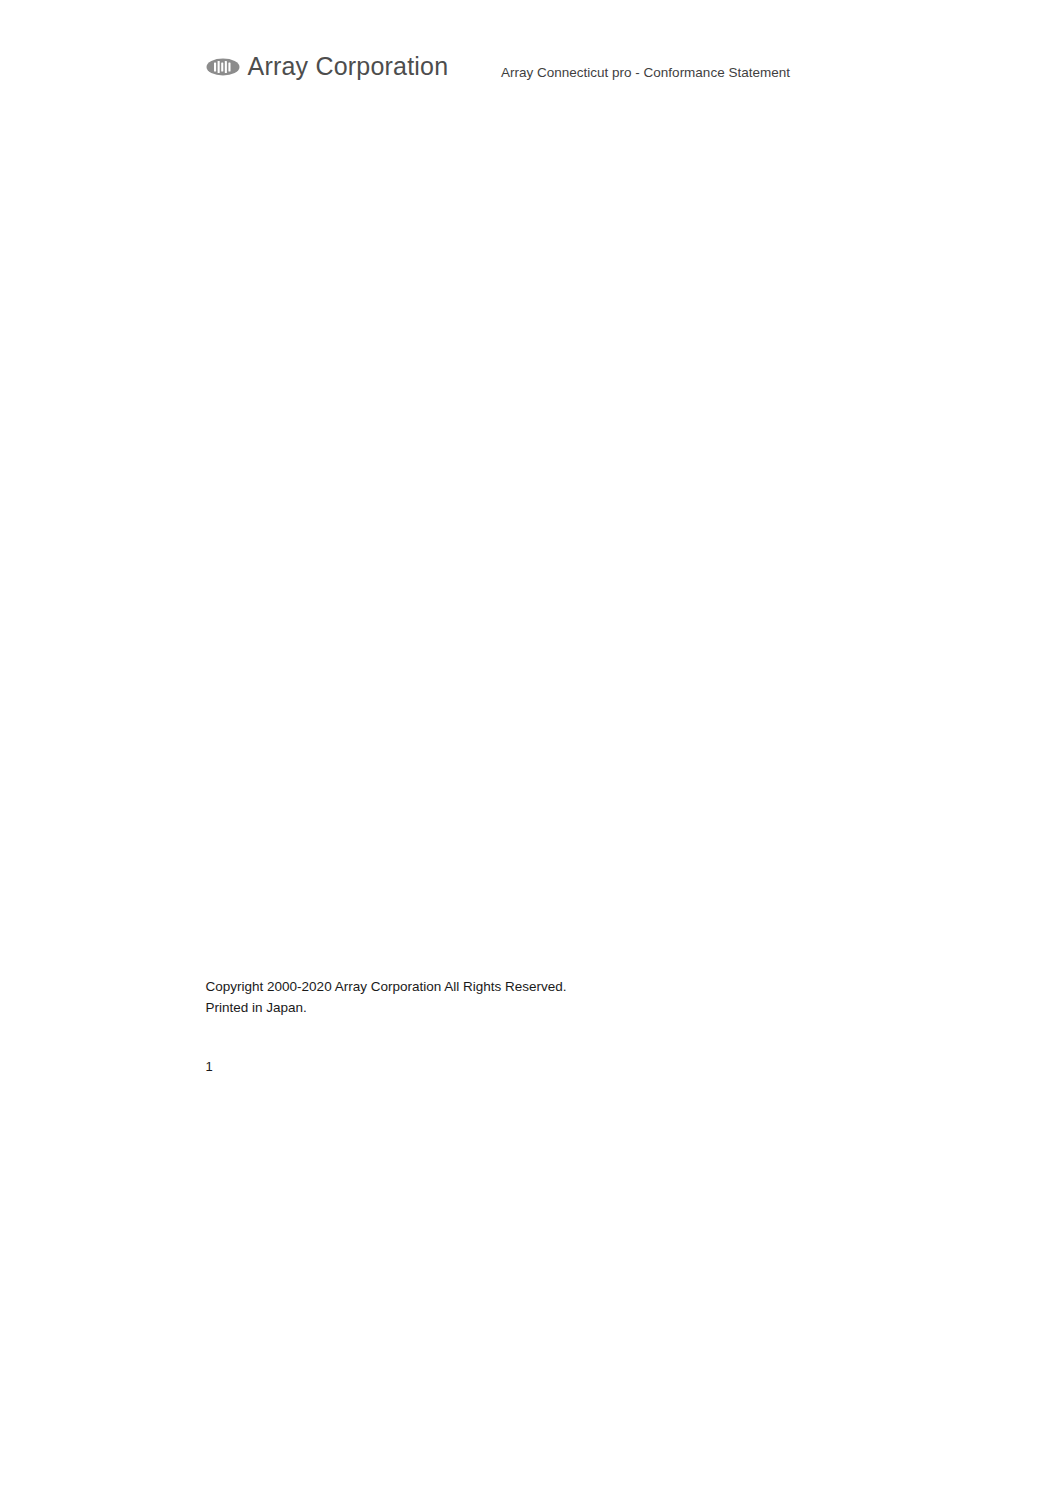Array Corporation
Array Connecticut pro - Conformance Statement
Copyright 2000-2020 Array Corporation All Rights Reserved.
Printed in Japan.
1